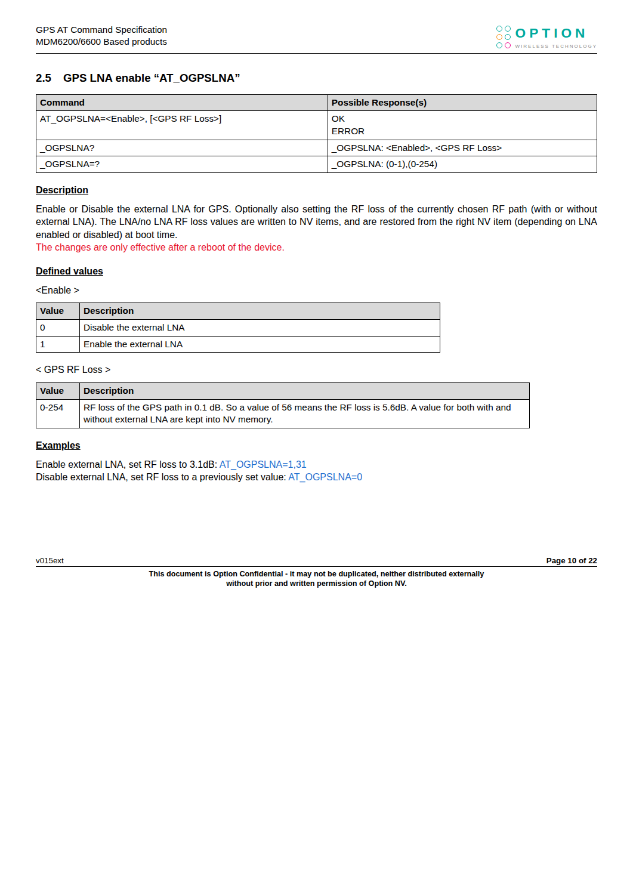GPS AT Command Specification
MDM6200/6600 Based products
OPTION
WIRELESS TECHNOLOGY
2.5 GPS LNA enable “AT_OGPSLNA”
| Command | Possible Response(s) |
| --- | --- |
| AT_OGPSLNA=<Enable>, [<GPS RF Loss>] | OK ERROR |
| _OGPSLNA? | _OGPSLNA: <Enabled>, <GPS RF Loss> |
| _OGPSLNA=? | _OGPSLNA: (0-1),(0-254) |
Description
Enable or Disable the external LNA for GPS. Optionally also setting the RF loss of the currently chosen RF path (with or without external LNA). The LNA/no LNA RF loss values are written to NV items, and are restored from the right NV item (depending on LNA enabled or disabled) at boot time.
The changes are only effective after a reboot of the device.
Defined values
<Enable >
| Value | Description |
| --- | --- |
| 0 | Disable the external LNA |
| 1 | Enable the external LNA |
< GPS RF Loss >
| Value | Description |
| --- | --- |
| 0-254 | RF loss of the GPS path in 0.1 dB. So a value of 56 means the RF loss is 5.6dB. A value for both with and without external LNA are kept into NV memory. |
Examples
Enable external LNA, set RF loss to 3.1dB: AT_OGPSLNA=1,31
Disable external LNA, set RF loss to a previously set value: AT_OGPSLNA=0
v015ext Page 10 of 22
This document is Option Confidential - it may not be duplicated, neither distributed externally
without prior and written permission of Option NV.